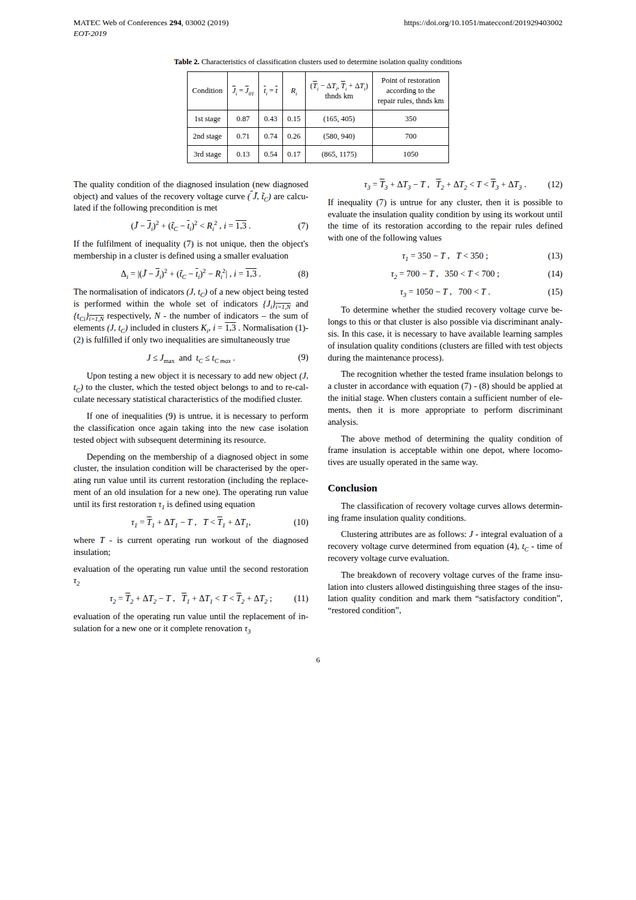MATEC Web of Conferences 294, 03002 (2019)
EOT-2019
https://doi.org/10.1051/matecconf/201929403002
Table 2. Characteristics of classification clusters used to determine isolation quality conditions
| Condition | J i = J 01 | t i = t | R i | ( T i − Δ T i , T i + Δ T i ) thnds km | Point of restoration according to the repair rules, thnds km |
| --- | --- | --- | --- | --- | --- |
| 1st stage | 0.87 | 0.43 | 0.15 | (165, 405) | 350 |
| 2nd stage | 0.71 | 0.74 | 0.26 | (580, 940) | 700 |
| 3rd stage | 0.13 | 0.54 | 0.17 | (865, 1175) | 1050 |
The quality condition of the diagnosed insulation (new diagnosed object) and values of the recovery voltage curve ( J̃, t̃C) are calculated if the following precondition is met
(J̃ − Ji)2 + (t̃C − ti)2 < Ri2 , i = 1,3 . (7)
If the fulfilment of inequality (7) is not unique, then the object's membership in a cluster is defined using a smaller evaluation
Δi = |(J̃ − Ji)2 + (t̃C − ti)2 − Ri2| , i = 1,3 . (8)
The normalisation of indicators (J, tC) of a new object being tested is performed within the whole set of indicators {Ji}i=1,N and {tCi}i=1,N respectively, N - the number of indicators – the sum of elements (J, tC) included in clusters Ki, i = 1,3 . Normalisation (1)-(2) is fulfilled if only two inequalities are simultaneously true
J ≤ Jmax and tC ≤ tC max . (9)
Upon testing a new object it is necessary to add new object (J, tC) to the cluster, which the tested object belongs to and to re-calculate necessary statistical characteristics of the modified cluster.
If one of inequalities (9) is untrue, it is necessary to perform the classification once again taking into the new case isolation tested object with subsequent determining its resource.
Depending on the membership of a diagnosed object in some cluster, the insulation condition will be characterised by the operating run value until its current restoration (including the replacement of an old insulation for a new one). The operating run value until its first restoration τ1 is defined using equation
τ1 = T1 + ΔT1 − T , T < T1 + ΔT1, (10)
where T - is current operating run workout of the diagnosed insulation;
evaluation of the operating run value until the second restoration τ2
τ2 = T2 + ΔT2 − T , T1 + ΔT1 < T < T2 + ΔT2 ; (11)
evaluation of the operating run value until the replacement of insulation for a new one or it complete renovation τ3
τ3 = T3 + ΔT3 − T , T2 + ΔT2 < T < T3 + ΔT3 . (12)
If inequality (7) is untrue for any cluster, then it is possible to evaluate the insulation quality condition by using its workout until the time of its restoration according to the repair rules defined with one of the following values
τ1 = 350 − T , T < 350 ; (13)
τ2 = 700 − T , 350 < T < 700 ; (14)
τ3 = 1050 − T , 700 < T . (15)
To determine whether the studied recovery voltage curve belongs to this or that cluster is also possible via discriminant analysis. In this case, it is necessary to have available learning samples of insulation quality conditions (clusters are filled with test objects during the maintenance process).
The recognition whether the tested frame insulation belongs to a cluster in accordance with equation (7) - (8) should be applied at the initial stage. When clusters contain a sufficient number of elements, then it is more appropriate to perform discriminant analysis.
The above method of determining the quality condition of frame insulation is acceptable within one depot, where locomotives are usually operated in the same way.
Conclusion
The classification of recovery voltage curves allows determining frame insulation quality conditions.
Clustering attributes are as follows: J - integral evaluation of a recovery voltage curve determined from equation (4), tC - time of recovery voltage curve evaluation.
The breakdown of recovery voltage curves of the frame insulation into clusters allowed distinguishing three stages of the insulation quality condition and mark them “satisfactory condition”, “restored condition”,
6